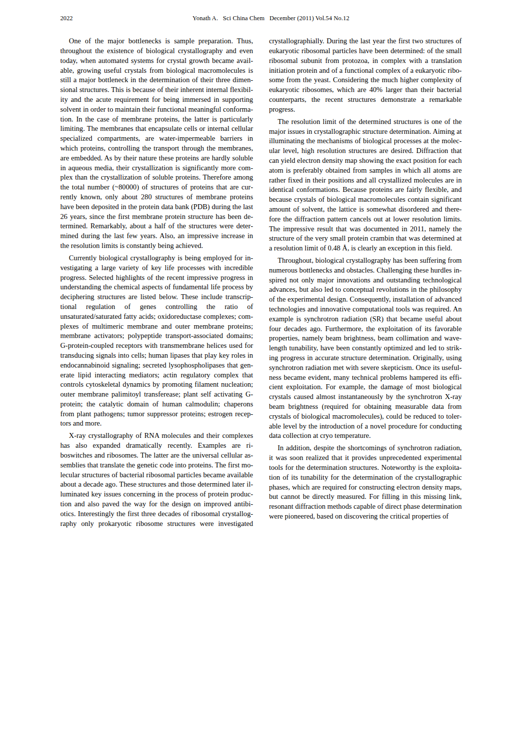2022 Yonath A. Sci China Chem December (2011) Vol.54 No.12
One of the major bottlenecks is sample preparation. Thus, throughout the existence of biological crystallography and even today, when automated systems for crystal growth became available, growing useful crystals from biological macromolecules is still a major bottleneck in the determination of their three dimensional structures. This is because of their inherent internal flexibility and the acute requirement for being immersed in supporting solvent in order to maintain their functional meaningful conformation. In the case of membrane proteins, the latter is particularly limiting. The membranes that encapsulate cells or internal cellular specialized compartments, are water-impermeable barriers in which proteins, controlling the transport through the membranes, are embedded. As by their nature these proteins are hardly soluble in aqueous media, their crystallization is significantly more complex than the crystallization of soluble proteins. Therefore among the total number (~80000) of structures of proteins that are currently known, only about 280 structures of membrane proteins have been deposited in the protein data bank (PDB) during the last 26 years, since the first membrane protein structure has been determined. Remarkably, about a half of the structures were determined during the last few years. Also, an impressive increase in the resolution limits is constantly being achieved.
Currently biological crystallography is being employed for investigating a large variety of key life processes with incredible progress. Selected highlights of the recent impressive progress in understanding the chemical aspects of fundamental life process by deciphering structures are listed below. These include transcriptional regulation of genes controlling the ratio of unsaturated/saturated fatty acids; oxidoreductase complexes; complexes of multimeric membrane and outer membrane proteins; membrane activators; polypeptide transport-associated domains; G-protein-coupled receptors with transmembrane helices used for transducing signals into cells; human lipases that play key roles in endocannabinoid signaling; secreted lysophospholipases that generate lipid interacting mediators; actin regulatory complex that controls cytoskeletal dynamics by promoting filament nucleation; outer membrane palimitoyl transferease; plant self activating G-protein; the catalytic domain of human calmodulin; chaperons from plant pathogens; tumor suppressor proteins; estrogen receptors and more.
X-ray crystallography of RNA molecules and their complexes has also expanded dramatically recently. Examples are riboswitches and ribosomes. The latter are the universal cellular assemblies that translate the genetic code into proteins. The first molecular structures of bacterial ribosomal particles became available about a decade ago. These structures and those determined later illuminated key issues concerning in the process of protein production and also paved the way for the design on improved antibiotics. Interestingly the first three decades of ribosomal crystallography only prokaryotic ribosome structures were investigated crystallographially. During the last year the first two structures of eukaryotic ribosomal particles have been determined: of the small ribosomal subunit from protozoa, in complex with a translation initiation protein and of a functional complex of a eukaryotic ribosome from the yeast. Considering the much higher complexity of eukaryotic ribosomes, which are 40% larger than their bacterial counterparts, the recent structures demonstrate a remarkable progress.
The resolution limit of the determined structures is one of the major issues in crystallographic structure determination. Aiming at illuminating the mechanisms of biological processes at the molecular level, high resolution structures are desired. Diffraction that can yield electron density map showing the exact position for each atom is preferably obtained from samples in which all atoms are rather fixed in their positions and all crystallized molecules are in identical conformations. Because proteins are fairly flexible, and because crystals of biological macromolecules contain significant amount of solvent, the lattice is somewhat disordered and therefore the diffraction pattern cancels out at lower resolution limits. The impressive result that was documented in 2011, namely the structure of the very small protein crambin that was determined at a resolution limit of 0.48 Å, is clearly an exception in this field.
Throughout, biological crystallography has been suffering from numerous bottlenecks and obstacles. Challenging these hurdles inspired not only major innovations and outstanding technological advances, but also led to conceptual revolutions in the philosophy of the experimental design. Consequently, installation of advanced technologies and innovative computational tools was required. An example is synchrotron radiation (SR) that became useful about four decades ago. Furthermore, the exploitation of its favorable properties, namely beam brightness, beam collimation and wavelength tunability, have been constantly optimized and led to striking progress in accurate structure determination. Originally, using synchrotron radiation met with severe skepticism. Once its usefulness became evident, many technical problems hampered its efficient exploitation. For example, the damage of most biological crystals caused almost instantaneously by the synchrotron X-ray beam brightness (required for obtaining measurable data from crystals of biological macromolecules), could be reduced to tolerable level by the introduction of a novel procedure for conducting data collection at cryo temperature.
In addition, despite the shortcomings of synchrotron radiation, it was soon realized that it provides unprecedented experimental tools for the determination structures. Noteworthy is the exploitation of its tunability for the determination of the crystallographic phases, which are required for constructing electron density maps, but cannot be directly measured. For filling in this missing link, resonant diffraction methods capable of direct phase determination were pioneered, based on discovering the critical properties of